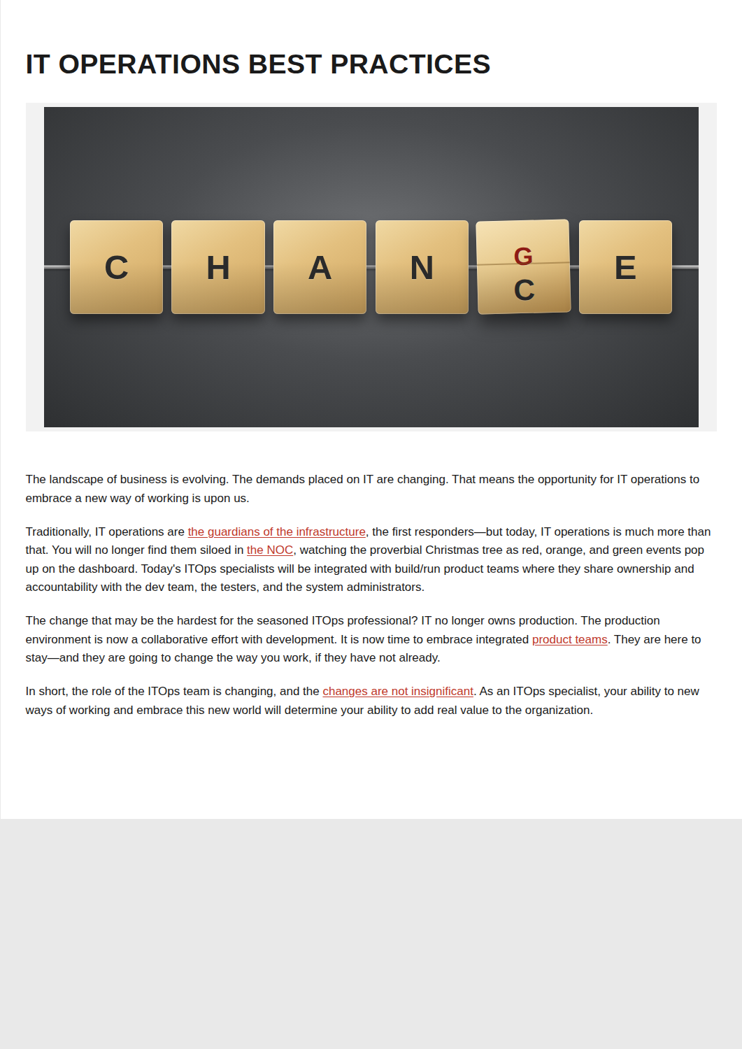IT Operations Best Practices
C
H
A
N
G C
E
The landscape of business is evolving. The demands placed on IT are changing. That means the opportunity for IT operations to embrace a new way of working is upon us.
Traditionally, IT operations are the guardians of the infrastructure, the first responders—but today, IT operations is much more than that. You will no longer find them siloed in the NOC, watching the proverbial Christmas tree as red, orange, and green events pop up on the dashboard. Today's ITOps specialists will be integrated with build/run product teams where they share ownership and accountability with the dev team, the testers, and the system administrators.
The change that may be the hardest for the seasoned ITOps professional? IT no longer owns production. The production environment is now a collaborative effort with development. It is now time to embrace integrated product teams. They are here to stay—and they are going to change the way you work, if they have not already.
In short, the role of the ITOps team is changing, and the changes are not insignificant. As an ITOps specialist, your ability to new ways of working and embrace this new world will determine your ability to add real value to the organization.